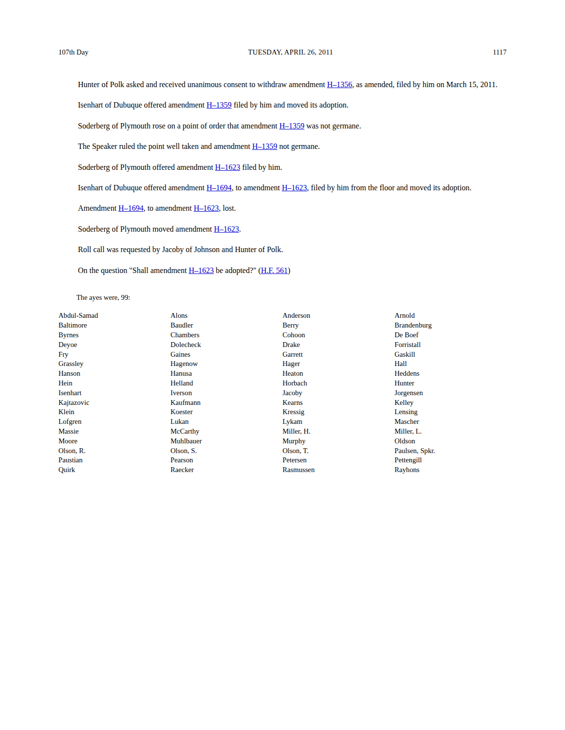107th Day TUESDAY, APRIL 26, 2011 1117
Hunter of Polk asked and received unanimous consent to withdraw amendment H–1356, as amended, filed by him on March 15, 2011.
Isenhart of Dubuque offered amendment H–1359 filed by him and moved its adoption.
Soderberg of Plymouth rose on a point of order that amendment H–1359 was not germane.
The Speaker ruled the point well taken and amendment H–1359 not germane.
Soderberg of Plymouth offered amendment H–1623 filed by him.
Isenhart of Dubuque offered amendment H–1694, to amendment H–1623, filed by him from the floor and moved its adoption.
Amendment H–1694, to amendment H–1623, lost.
Soderberg of Plymouth moved amendment H–1623.
Roll call was requested by Jacoby of Johnson and Hunter of Polk.
On the question "Shall amendment H–1623 be adopted?" (H.F. 561)
The ayes were, 99:
| Abdul-Samad | Alons | Anderson | Arnold |
| Baltimore | Baudler | Berry | Brandenburg |
| Byrnes | Chambers | Cohoon | De Boef |
| Deyoe | Dolecheck | Drake | Forristall |
| Fry | Gaines | Garrett | Gaskill |
| Grassley | Hagenow | Hager | Hall |
| Hanson | Hanusa | Heaton | Heddens |
| Hein | Helland | Horbach | Hunter |
| Isenhart | Iverson | Jacoby | Jorgensen |
| Kajtazovic | Kaufmann | Kearns | Kelley |
| Klein | Koester | Kressig | Lensing |
| Lofgren | Lukan | Lykam | Mascher |
| Massie | McCarthy | Miller, H. | Miller, L. |
| Moore | Muhlbauer | Murphy | Oldson |
| Olson, R. | Olson, S. | Olson, T. | Paulsen, Spkr. |
| Paustian | Pearson | Petersen | Pettengill |
| Quirk | Raecker | Rasmussen | Rayhons |